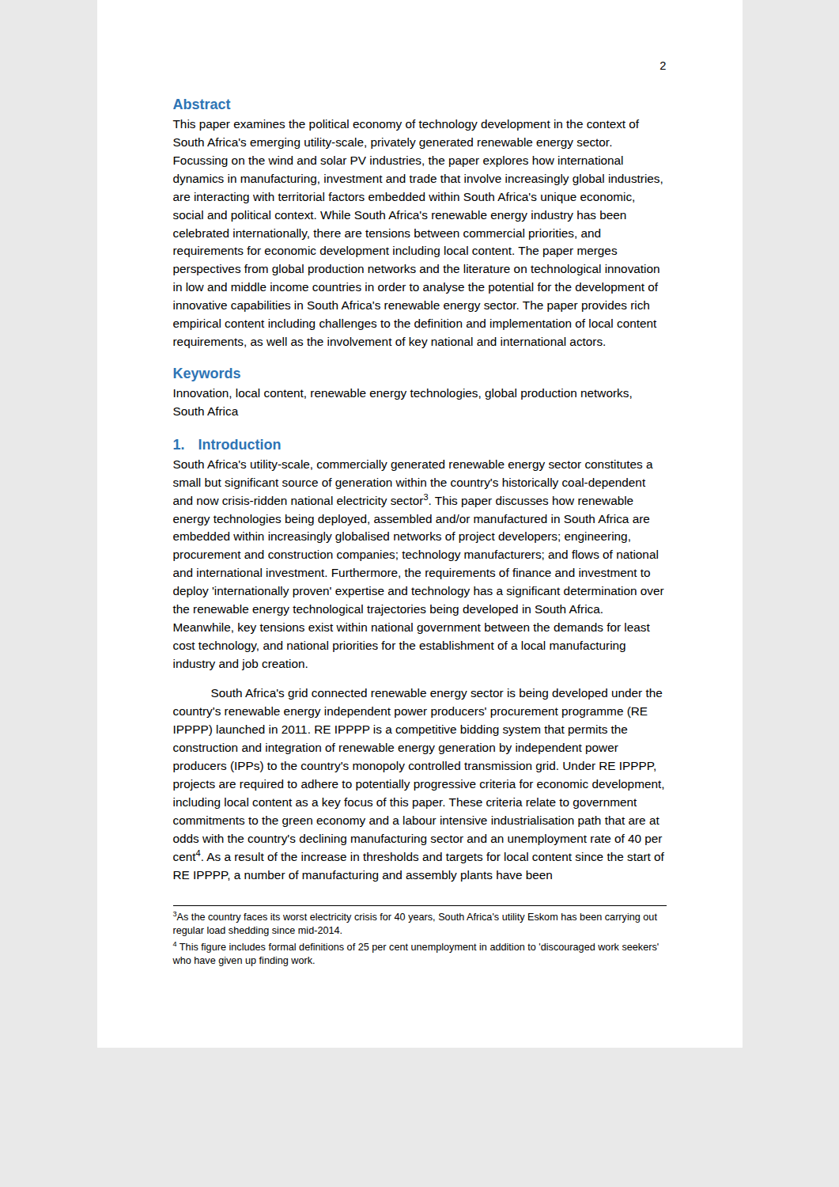2
Abstract
This paper examines the political economy of technology development in the context of South Africa's emerging utility-scale, privately generated renewable energy sector. Focussing on the wind and solar PV industries, the paper explores how international dynamics in manufacturing, investment and trade that involve increasingly global industries, are interacting with territorial factors embedded within South Africa's unique economic, social and political context. While South Africa's renewable energy industry has been celebrated internationally, there are tensions between commercial priorities, and requirements for economic development including local content. The paper merges perspectives from global production networks and the literature on technological innovation in low and middle income countries in order to analyse the potential for the development of innovative capabilities in South Africa's renewable energy sector. The paper provides rich empirical content including challenges to the definition and implementation of local content requirements, as well as the involvement of key national and international actors.
Keywords
Innovation, local content, renewable energy technologies, global production networks, South Africa
1. Introduction
South Africa's utility-scale, commercially generated renewable energy sector constitutes a small but significant source of generation within the country's historically coal-dependent and now crisis-ridden national electricity sector3. This paper discusses how renewable energy technologies being deployed, assembled and/or manufactured in South Africa are embedded within increasingly globalised networks of project developers; engineering, procurement and construction companies; technology manufacturers; and flows of national and international investment. Furthermore, the requirements of finance and investment to deploy 'internationally proven' expertise and technology has a significant determination over the renewable energy technological trajectories being developed in South Africa. Meanwhile, key tensions exist within national government between the demands for least cost technology, and national priorities for the establishment of a local manufacturing industry and job creation.
South Africa's grid connected renewable energy sector is being developed under the country's renewable energy independent power producers' procurement programme (RE IPPPP) launched in 2011. RE IPPPP is a competitive bidding system that permits the construction and integration of renewable energy generation by independent power producers (IPPs) to the country's monopoly controlled transmission grid. Under RE IPPPP, projects are required to adhere to potentially progressive criteria for economic development, including local content as a key focus of this paper. These criteria relate to government commitments to the green economy and a labour intensive industrialisation path that are at odds with the country's declining manufacturing sector and an unemployment rate of 40 per cent4. As a result of the increase in thresholds and targets for local content since the start of RE IPPPP, a number of manufacturing and assembly plants have been
3As the country faces its worst electricity crisis for 40 years, South Africa's utility Eskom has been carrying out regular load shedding since mid-2014.
4 This figure includes formal definitions of 25 per cent unemployment in addition to 'discouraged work seekers' who have given up finding work.